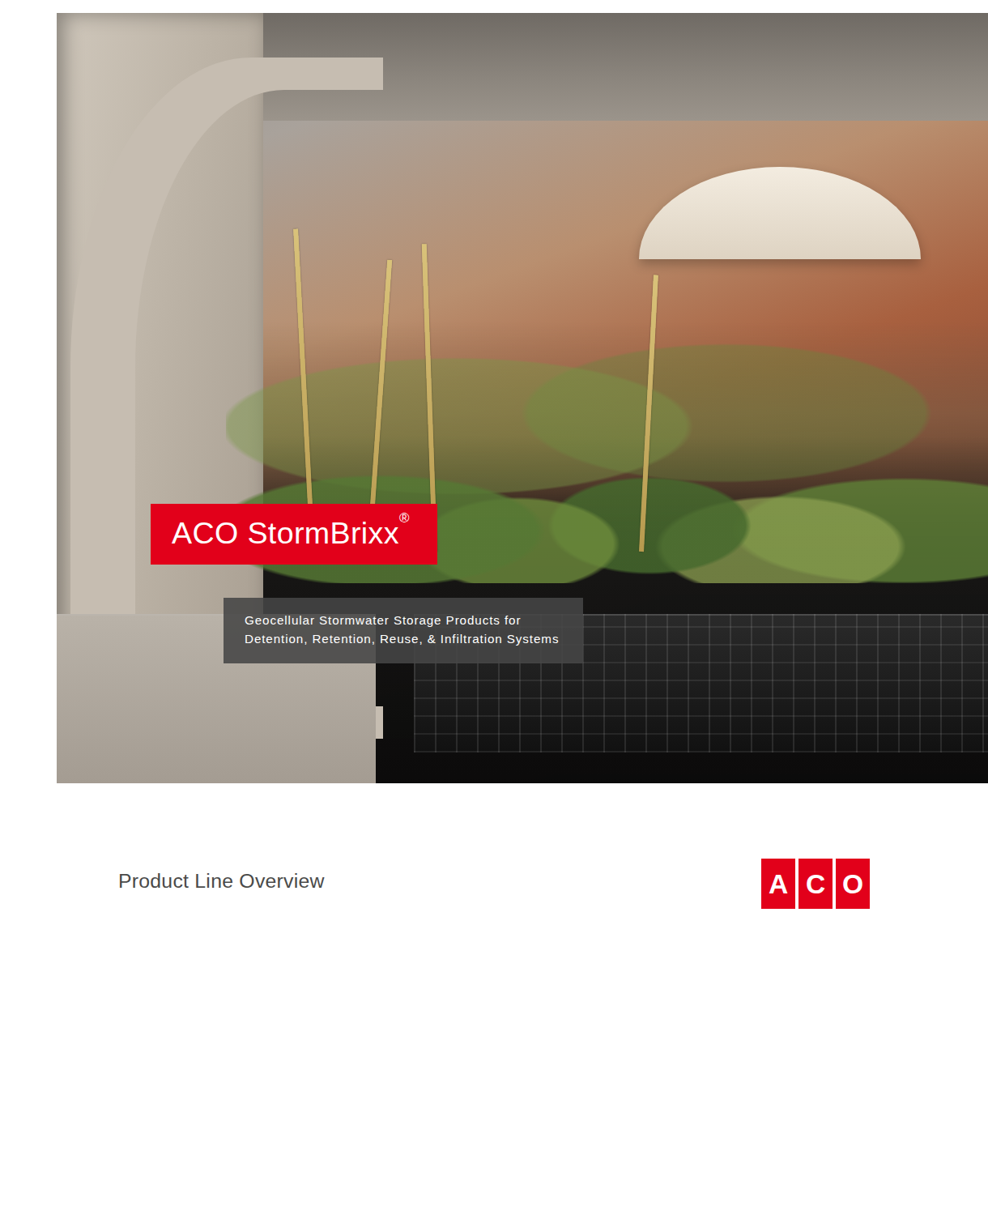ACO StormBrixx®
Geocellular Stormwater Storage Products for
Detention, Retention, Reuse, & Infiltration Systems
Product Line Overview
ACO